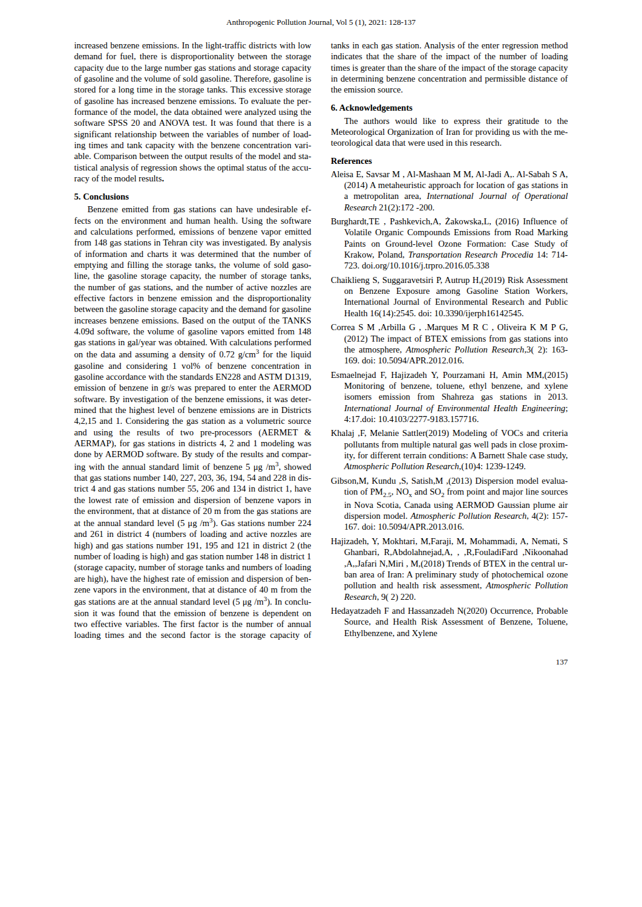Anthropogenic Pollution Journal, Vol 5 (1), 2021: 128-137
increased benzene emissions. In the light-traffic districts with low demand for fuel, there is disproportionality between the storage capacity due to the large number gas stations and storage capacity of gasoline and the volume of sold gasoline. Therefore, gasoline is stored for a long time in the storage tanks. This excessive storage of gasoline has increased benzene emissions. To evaluate the performance of the model, the data obtained were analyzed using the software SPSS 20 and ANOVA test. It was found that there is a significant relationship between the variables of number of loading times and tank capacity with the benzene concentration variable. Comparison between the output results of the model and statistical analysis of regression shows the optimal status of the accuracy of the model results.
5. Conclusions
Benzene emitted from gas stations can have undesirable effects on the environment and human health. Using the software and calculations performed, emissions of benzene vapor emitted from 148 gas stations in Tehran city was investigated. By analysis of information and charts it was determined that the number of emptying and filling the storage tanks, the volume of sold gasoline, the gasoline storage capacity, the number of storage tanks, the number of gas stations, and the number of active nozzles are effective factors in benzene emission and the disproportionality between the gasoline storage capacity and the demand for gasoline increases benzene emissions. Based on the output of the TANKS 4.09d software, the volume of gasoline vapors emitted from 148 gas stations in gal/year was obtained. With calculations performed on the data and assuming a density of 0.72 g/cm3 for the liquid gasoline and considering 1 vol% of benzene concentration in gasoline accordance with the standards EN228 and ASTM D1319, emission of benzene in gr/s was prepared to enter the AERMOD software. By investigation of the benzene emissions, it was determined that the highest level of benzene emissions are in Districts 4,2,15 and 1. Considering the gas station as a volumetric source and using the results of two pre-processors (AERMET & AERMAP), for gas stations in districts 4, 2 and 1 modeling was done by AERMOD software. By study of the results and comparing with the annual standard limit of benzene 5 μg /m3, showed that gas stations number 140, 227, 203, 36, 194, 54 and 228 in district 4 and gas stations number 55, 206 and 134 in district 1, have the lowest rate of emission and dispersion of benzene vapors in the environment, that at distance of 20 m from the gas stations are at the annual standard level (5 μg /m3). Gas stations number 224 and 261 in district 4 (numbers of loading and active nozzles are high) and gas stations number 191, 195 and 121 in district 2 (the number of loading is high) and gas station number 148 in district 1 (storage capacity, number of storage tanks and numbers of loading are high), have the highest rate of emission and dispersion of benzene vapors in the environment, that at distance of 40 m from the gas stations are at the annual standard level (5 μg /m3). In conclusion it was found that the emission of benzene is dependent on two effective variables. The first factor is the number of annual loading times and the second factor is the storage capacity of tanks in each gas station. Analysis of the enter regression method indicates that the share of the impact of the number of loading times is greater than the share of the impact of the storage capacity in determining benzene concentration and permissible distance of the emission source.
6. Acknowledgements
The authors would like to express their gratitude to the Meteorological Organization of Iran for providing us with the meteorological data that were used in this research.
References
Aleisa E, Savsar M , Al-Mashaan M M, Al-Jadi A,. Al-Sabah S A, (2014) A metaheuristic approach for location of gas stations in a metropolitan area, International Journal of Operational Research 21(2):172 -200.
Burghardt,TE , Pashkevich,A, Żakowska,L, (2016) Influence of Volatile Organic Compounds Emissions from Road Marking Paints on Ground-level Ozone Formation: Case Study of Krakow, Poland, Transportation Research Procedia 14: 714-723. doi.org/10.1016/j.trpro.2016.05.338
Chaiklieng S, Suggaravetsiri P, Autrup H,(2019) Risk Assessment on Benzene Exposure among Gasoline Station Workers, International Journal of Environmental Research and Public Health 16(14):2545. doi: 10.3390/ijerph16142545.
Correa S M ,Arbilla G , .Marques M R C , Oliveira K M P G,(2012) The impact of BTEX emissions from gas stations into the atmosphere, Atmospheric Pollution Research,3( 2): 163-169. doi: 10.5094/APR.2012.016.
Esmaelnejad F, Hajizadeh Y, Pourzamani H, Amin MM,(2015) Monitoring of benzene, toluene, ethyl benzene, and xylene isomers emission from Shahreza gas stations in 2013. International Journal of Environmental Health Engineering; 4:17.doi: 10.4103/2277-9183.157716.
Khalaj ,F, Melanie Sattler(2019) Modeling of VOCs and criteria pollutants from multiple natural gas well pads in close proximity, for different terrain conditions: A Barnett Shale case study, Atmospheric Pollution Research,(10)4: 1239-1249.
Gibson,M, Kundu ,S, Satish,M ,(2013) Dispersion model evaluation of PM2.5, NOx and SO2 from point and major line sources in Nova Scotia, Canada using AERMOD Gaussian plume air dispersion model. Atmospheric Pollution Research, 4(2): 157-167. doi: 10.5094/APR.2013.016.
Hajizadeh, Y, Mokhtari, M,Faraji, M, Mohammadi, A, Nemati, S Ghanbari, R,Abdolahnejad,A, , ,R,FouladiFard ,Nikoonahad ,A,,Jafari N,Miri , M,(2018) Trends of BTEX in the central urban area of Iran: A preliminary study of photochemical ozone pollution and health risk assessment, Atmospheric Pollution Research, 9( 2) 220.
Hedayatzadeh F and Hassanzadeh N(2020) Occurrence, Probable Source, and Health Risk Assessment of Benzene, Toluene, Ethylbenzene, and Xylene
137